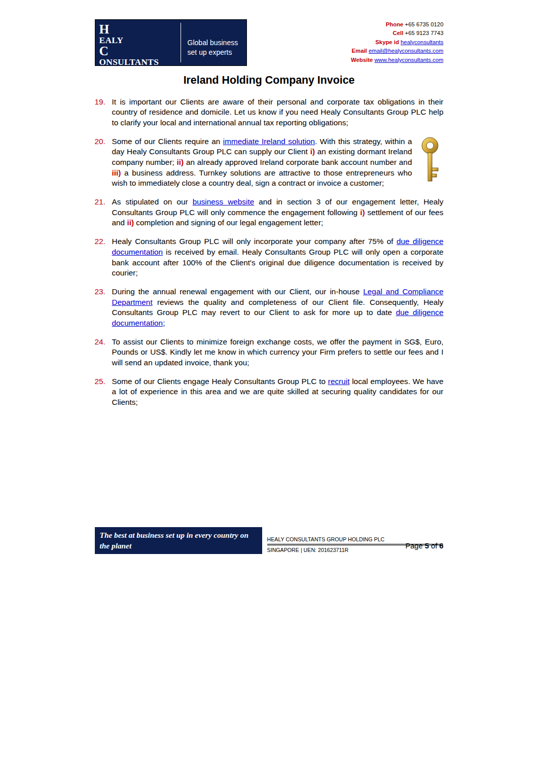HEALY CONSULTANTS GROUP PLC
Global business set up experts
Phone +65 6735 0120
Cell +65 9123 7743
Skype id healyconsultants
Email email@healyconsultants.com
Website www.healyconsultants.com
Ireland Holding Company Invoice
19. It is important our Clients are aware of their personal and corporate tax obligations in their country of residence and domicile. Let us know if you need Healy Consultants Group PLC help to clarify your local and international annual tax reporting obligations;
20. Some of our Clients require an immediate Ireland solution. With this strategy, within a day Healy Consultants Group PLC can supply our Client i) an existing dormant Ireland company number; ii) an already approved Ireland corporate bank account number and iii) a business address. Turnkey solutions are attractive to those entrepreneurs who wish to immediately close a country deal, sign a contract or invoice a customer;
21. As stipulated on our business website and in section 3 of our engagement letter, Healy Consultants Group PLC will only commence the engagement following i) settlement of our fees and ii) completion and signing of our legal engagement letter;
22. Healy Consultants Group PLC will only incorporate your company after 75% of due diligence documentation is received by email. Healy Consultants Group PLC will only open a corporate bank account after 100% of the Client's original due diligence documentation is received by courier;
23. During the annual renewal engagement with our Client, our in-house Legal and Compliance Department reviews the quality and completeness of our Client file. Consequently, Healy Consultants Group PLC may revert to our Client to ask for more up to date due diligence documentation;
24. To assist our Clients to minimize foreign exchange costs, we offer the payment in SG$, Euro, Pounds or US$. Kindly let me know in which currency your Firm prefers to settle our fees and I will send an updated invoice, thank you;
25. Some of our Clients engage Healy Consultants Group PLC to recruit local employees. We have a lot of experience in this area and we are quite skilled at securing quality candidates for our Clients;
The best at business set up in every country on the planet
HEALY CONSULTANTS GROUP HOLDING PLC
SINGAPORE | UEN: 201623711R
Page 5 of 6